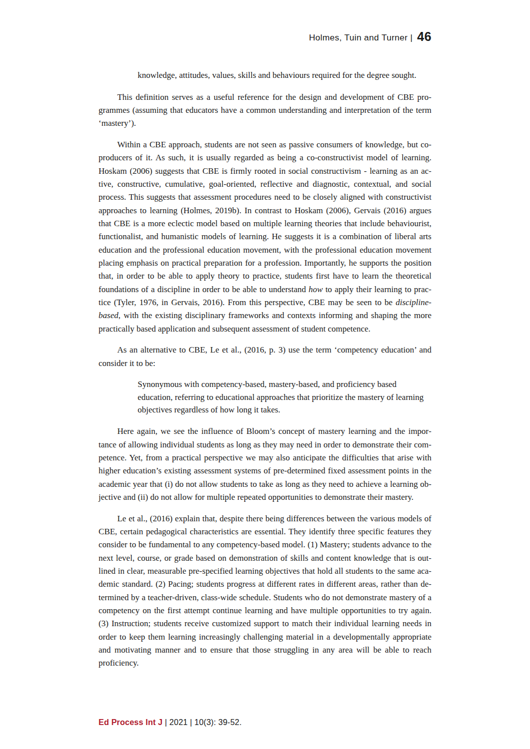Holmes, Tuin and Turner | 46
knowledge, attitudes, values, skills and behaviours required for the degree sought.
This definition serves as a useful reference for the design and development of CBE programmes (assuming that educators have a common understanding and interpretation of the term ‘mastery’).
Within a CBE approach, students are not seen as passive consumers of knowledge, but co-producers of it. As such, it is usually regarded as being a co-constructivist model of learning. Hoskam (2006) suggests that CBE is firmly rooted in social constructivism - learning as an active, constructive, cumulative, goal-oriented, reflective and diagnostic, contextual, and social process. This suggests that assessment procedures need to be closely aligned with constructivist approaches to learning (Holmes, 2019b). In contrast to Hoskam (2006), Gervais (2016) argues that CBE is a more eclectic model based on multiple learning theories that include behaviourist, functionalist, and humanistic models of learning. He suggests it is a combination of liberal arts education and the professional education movement, with the professional education movement placing emphasis on practical preparation for a profession. Importantly, he supports the position that, in order to be able to apply theory to practice, students first have to learn the theoretical foundations of a discipline in order to be able to understand how to apply their learning to practice (Tyler, 1976, in Gervais, 2016). From this perspective, CBE may be seen to be discipline-based, with the existing disciplinary frameworks and contexts informing and shaping the more practically based application and subsequent assessment of student competence.
As an alternative to CBE, Le et al., (2016, p. 3) use the term ‘competency education’ and consider it to be:
Synonymous with competency-based, mastery-based, and proficiency based education, referring to educational approaches that prioritize the mastery of learning objectives regardless of how long it takes.
Here again, we see the influence of Bloom’s concept of mastery learning and the importance of allowing individual students as long as they may need in order to demonstrate their competence. Yet, from a practical perspective we may also anticipate the difficulties that arise with higher education’s existing assessment systems of pre-determined fixed assessment points in the academic year that (i) do not allow students to take as long as they need to achieve a learning objective and (ii) do not allow for multiple repeated opportunities to demonstrate their mastery.
Le et al., (2016) explain that, despite there being differences between the various models of CBE, certain pedagogical characteristics are essential. They identify three specific features they consider to be fundamental to any competency-based model. (1) Mastery; students advance to the next level, course, or grade based on demonstration of skills and content knowledge that is outlined in clear, measurable pre-specified learning objectives that hold all students to the same academic standard. (2) Pacing; students progress at different rates in different areas, rather than determined by a teacher-driven, class-wide schedule. Students who do not demonstrate mastery of a competency on the first attempt continue learning and have multiple opportunities to try again. (3) Instruction; students receive customized support to match their individual learning needs in order to keep them learning increasingly challenging material in a developmentally appropriate and motivating manner and to ensure that those struggling in any area will be able to reach proficiency.
Ed Process Int J | 2021 | 10(3): 39-52.